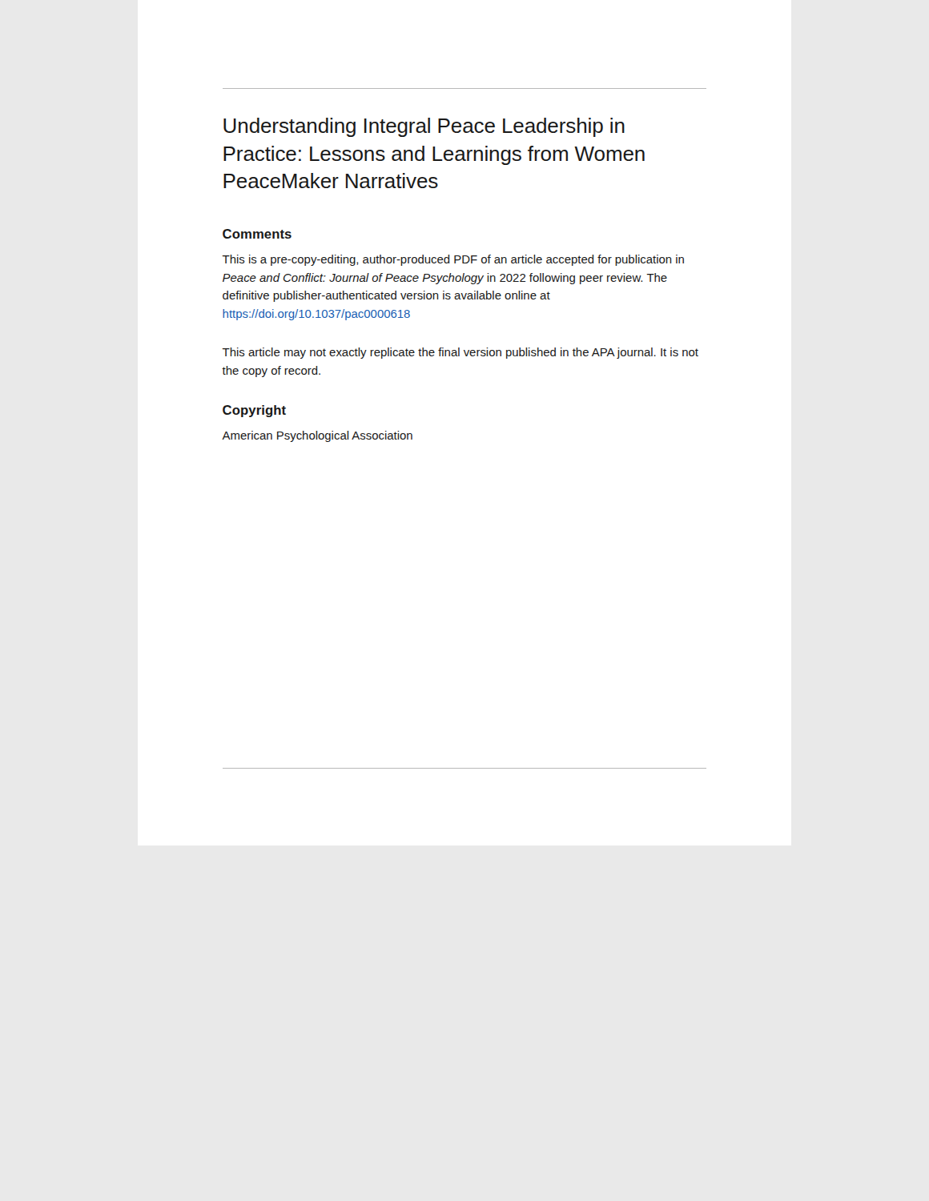Understanding Integral Peace Leadership in Practice: Lessons and Learnings from Women PeaceMaker Narratives
Comments
This is a pre-copy-editing, author-produced PDF of an article accepted for publication in Peace and Conflict: Journal of Peace Psychology in 2022 following peer review. The definitive publisher-authenticated version is available online at https://doi.org/10.1037/pac0000618
This article may not exactly replicate the final version published in the APA journal. It is not the copy of record.
Copyright
American Psychological Association